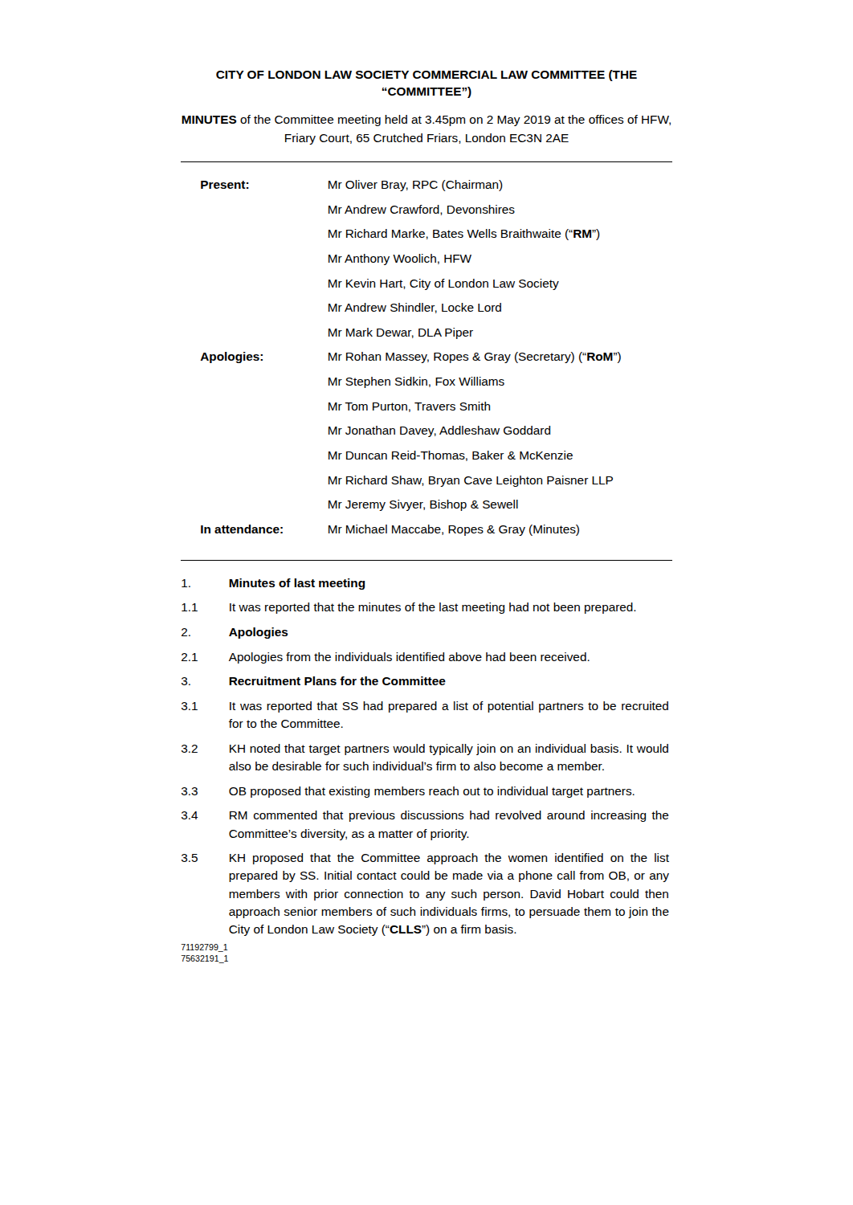CITY OF LONDON LAW SOCIETY COMMERCIAL LAW COMMITTEE (THE “COMMITTEE”)
MINUTES of the Committee meeting held at 3.45pm on 2 May 2019 at the offices of HFW, Friary Court, 65 Crutched Friars, London EC3N 2AE
| Present: | Mr Oliver Bray, RPC (Chairman) Mr Andrew Crawford, Devonshires Mr Richard Marke, Bates Wells Braithwaite (“ RM ”) Mr Anthony Woolich, HFW Mr Kevin Hart, City of London Law Society Mr Andrew Shindler, Locke Lord Mr Mark Dewar, DLA Piper |
| Apologies: | Mr Rohan Massey, Ropes & Gray (Secretary) (“ RoM ”) Mr Stephen Sidkin, Fox Williams Mr Tom Purton, Travers Smith Mr Jonathan Davey, Addleshaw Goddard Mr Duncan Reid-Thomas, Baker & McKenzie Mr Richard Shaw, Bryan Cave Leighton Paisner LLP Mr Jeremy Sivyer, Bishop & Sewell |
| In attendance: | Mr Michael Maccabe, Ropes & Gray (Minutes) |
1. Minutes of last meeting
1.1 It was reported that the minutes of the last meeting had not been prepared.
2. Apologies
2.1 Apologies from the individuals identified above had been received.
3. Recruitment Plans for the Committee
3.1 It was reported that SS had prepared a list of potential partners to be recruited for to the Committee.
3.2 KH noted that target partners would typically join on an individual basis. It would also be desirable for such individual’s firm to also become a member.
3.3 OB proposed that existing members reach out to individual target partners.
3.4 RM commented that previous discussions had revolved around increasing the Committee’s diversity, as a matter of priority.
3.5 KH proposed that the Committee approach the women identified on the list prepared by SS. Initial contact could be made via a phone call from OB, or any members with prior connection to any such person. David Hobart could then approach senior members of such individuals firms, to persuade them to join the City of London Law Society (“CLLS”) on a firm basis.
71192799_1
75632191_1